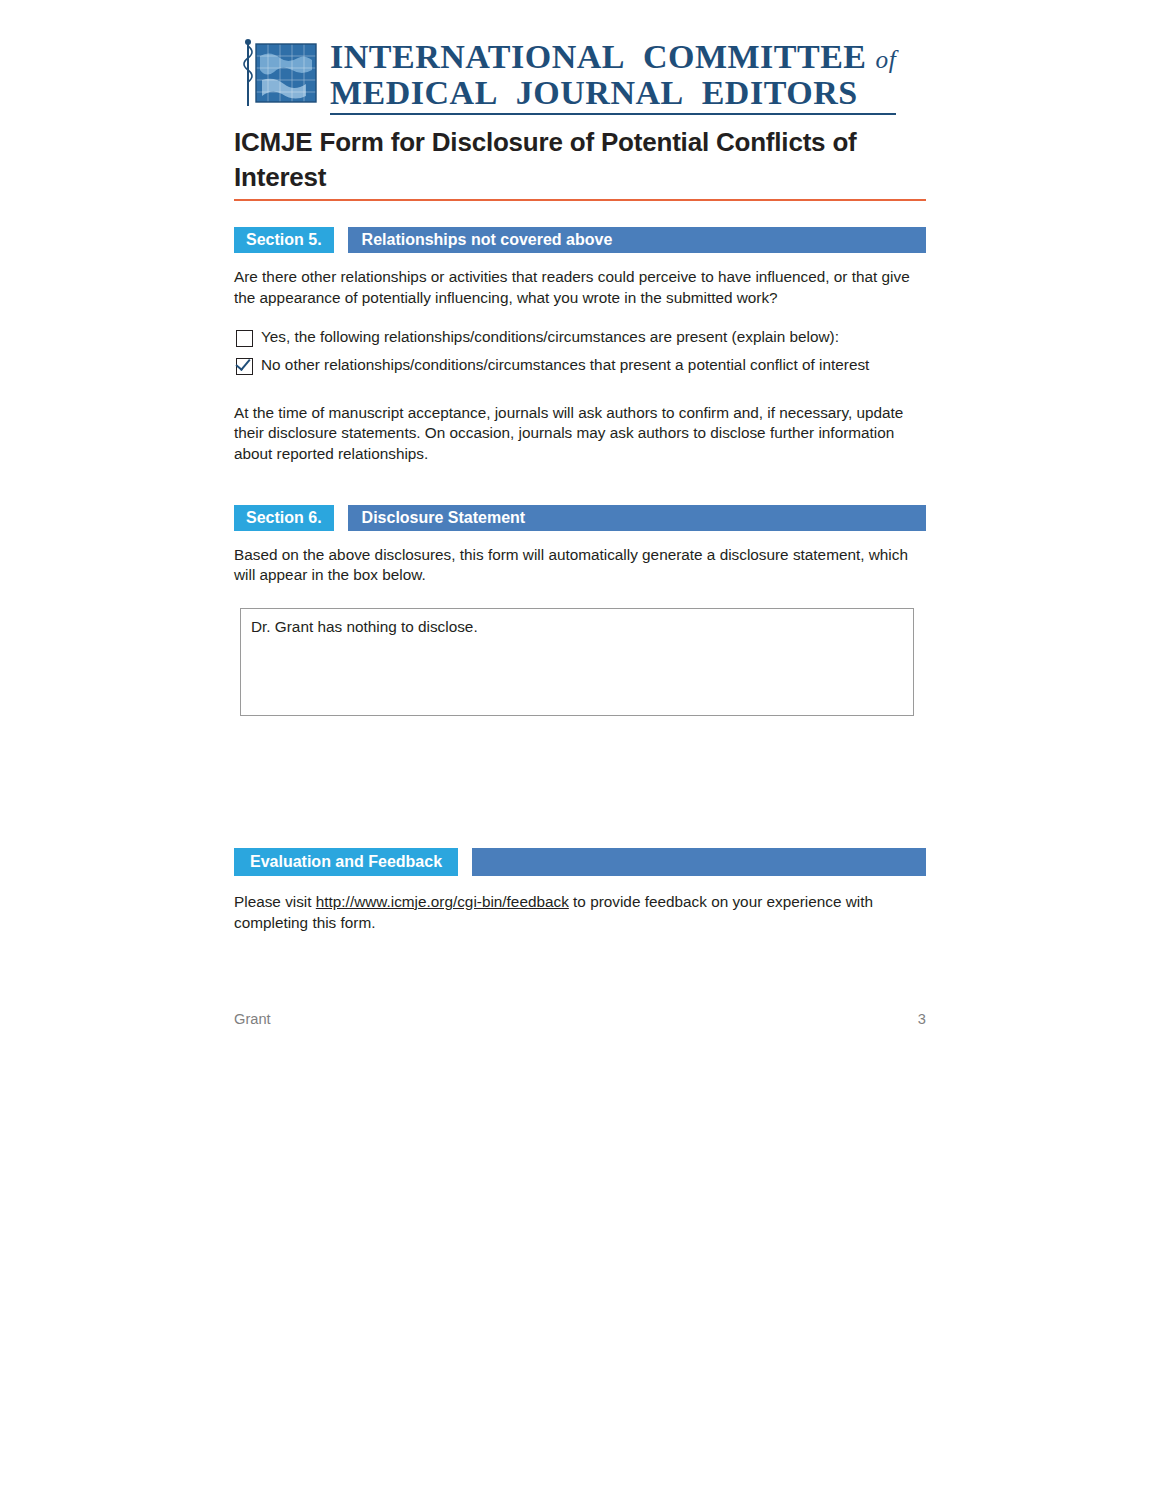INTERNATIONAL COMMITTEE of
MEDICAL JOURNAL EDITORS
ICMJE Form for Disclosure of Potential Conflicts of Interest
Section 5.
Relationships not covered above
Are there other relationships or activities that readers could perceive to have influenced, or that give the appearance of potentially influencing, what you wrote in the submitted work?
Yes, the following relationships/conditions/circumstances are present (explain below):
No other relationships/conditions/circumstances that present a potential conflict of interest
At the time of manuscript acceptance, journals will ask authors to confirm and, if necessary, update their disclosure statements. On occasion, journals may ask authors to disclose further information about reported relationships.
Section 6.
Disclosure Statement
Based on the above disclosures, this form will automatically generate a disclosure statement, which will appear in the box below.
Dr. Grant has nothing to disclose.
Evaluation and Feedback
Please visit http://www.icmje.org/cgi-bin/feedback to provide feedback on your experience with completing this form.
Grant
3